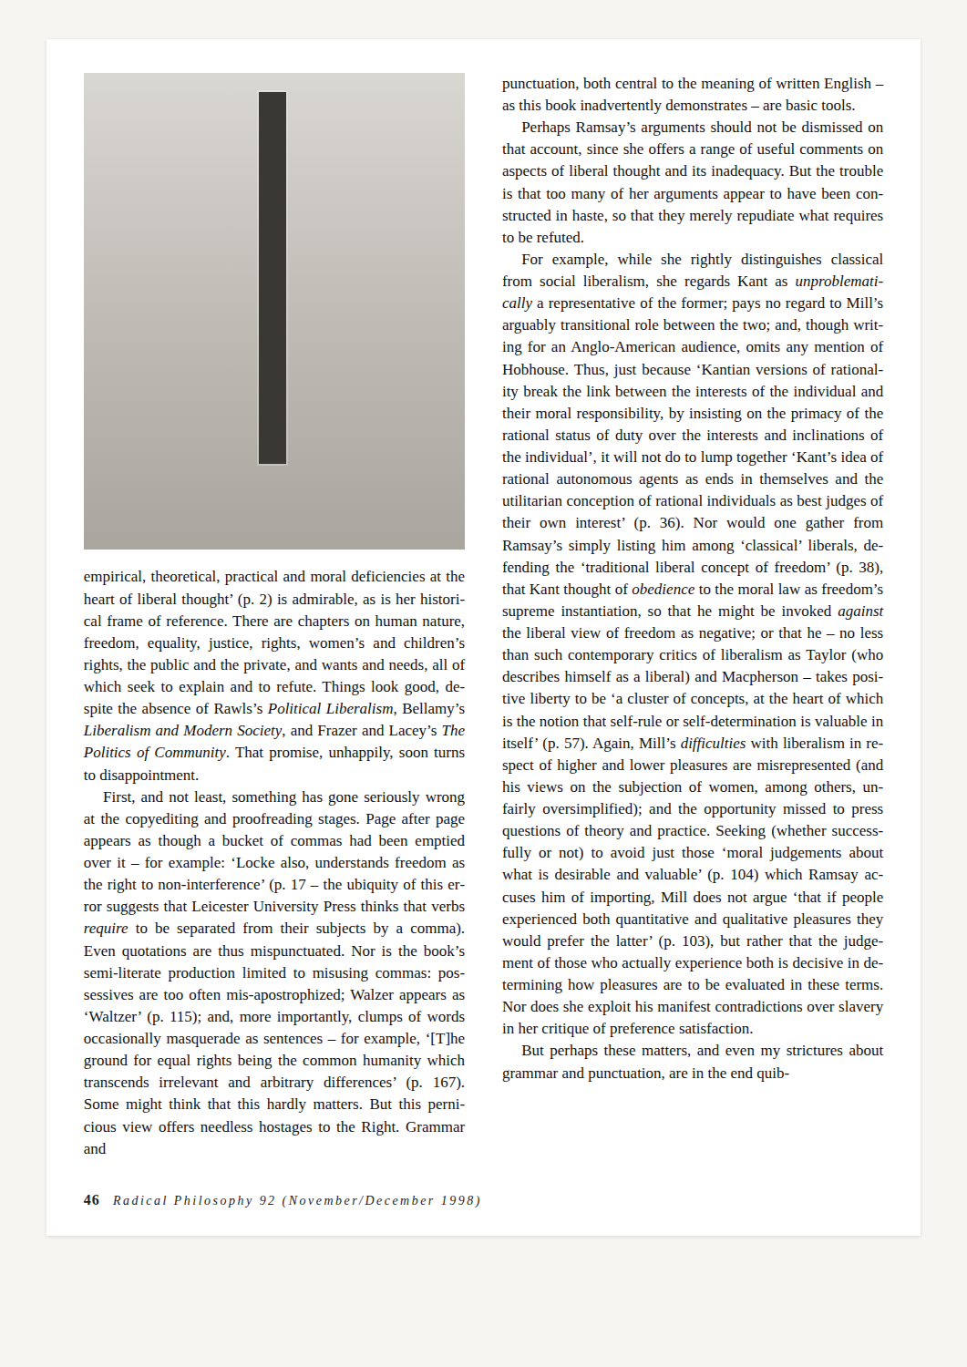empirical, theoretical, practical and moral deficiencies at the heart of liberal thought’ (p. 2) is admirable, as is her historical frame of reference. There are chapters on human nature, freedom, equality, justice, rights, women’s and children’s rights, the public and the private, and wants and needs, all of which seek to explain and to refute. Things look good, despite the absence of Rawls’s Political Liberalism, Bellamy’s Liberalism and Modern Society, and Frazer and Lacey’s The Politics of Community. That promise, unhappily, soon turns to disappointment.
First, and not least, something has gone seriously wrong at the copyediting and proofreading stages. Page after page appears as though a bucket of commas had been emptied over it – for example: ‘Locke also, understands freedom as the right to non-interference’ (p. 17 – the ubiquity of this error suggests that Leicester University Press thinks that verbs require to be separated from their subjects by a comma). Even quotations are thus mispunctuated. Nor is the book’s semi-literate production limited to misusing commas: possessives are too often mis-apostrophized; Walzer appears as ‘Waltzer’ (p. 115); and, more importantly, clumps of words occasionally masquerade as sentences – for example, ‘[T]he ground for equal rights being the common humanity which transcends irrelevant and arbitrary differences’ (p. 167). Some might think that this hardly matters. But this pernicious view offers needless hostages to the Right. Grammar and
punctuation, both central to the meaning of written English – as this book inadvertently demonstrates – are basic tools.
Perhaps Ramsay’s arguments should not be dismissed on that account, since she offers a range of useful comments on aspects of liberal thought and its inadequacy. But the trouble is that too many of her arguments appear to have been constructed in haste, so that they merely repudiate what requires to be refuted.
For example, while she rightly distinguishes classical from social liberalism, she regards Kant as unproblematically a representative of the former; pays no regard to Mill’s arguably transitional role between the two; and, though writing for an Anglo-American audience, omits any mention of Hobhouse. Thus, just because ‘Kantian versions of rationality break the link between the interests of the individual and their moral responsibility, by insisting on the primacy of the rational status of duty over the interests and inclinations of the individual’, it will not do to lump together ‘Kant’s idea of rational autonomous agents as ends in themselves and the utilitarian conception of rational individuals as best judges of their own interest’ (p. 36). Nor would one gather from Ramsay’s simply listing him among ‘classical’ liberals, defending the ‘traditional liberal concept of freedom’ (p. 38), that Kant thought of obedience to the moral law as freedom’s supreme instantiation, so that he might be invoked against the liberal view of freedom as negative; or that he – no less than such contemporary critics of liberalism as Taylor (who describes himself as a liberal) and Macpherson – takes positive liberty to be ‘a cluster of concepts, at the heart of which is the notion that self-rule or self-determination is valuable in itself’ (p. 57). Again, Mill’s difficulties with liberalism in respect of higher and lower pleasures are misrepresented (and his views on the subjection of women, among others, unfairly oversimplified); and the opportunity missed to press questions of theory and practice. Seeking (whether successfully or not) to avoid just those ‘moral judgements about what is desirable and valuable’ (p. 104) which Ramsay accuses him of importing, Mill does not argue ‘that if people experienced both quantitative and qualitative pleasures they would prefer the latter’ (p. 103), but rather that the judgement of those who actually experience both is decisive in determining how pleasures are to be evaluated in these terms. Nor does she exploit his manifest contradictions over slavery in her critique of preference satisfaction.
But perhaps these matters, and even my strictures about grammar and punctuation, are in the end quib-
46 Radical Philosophy 92 (November/December 1998)